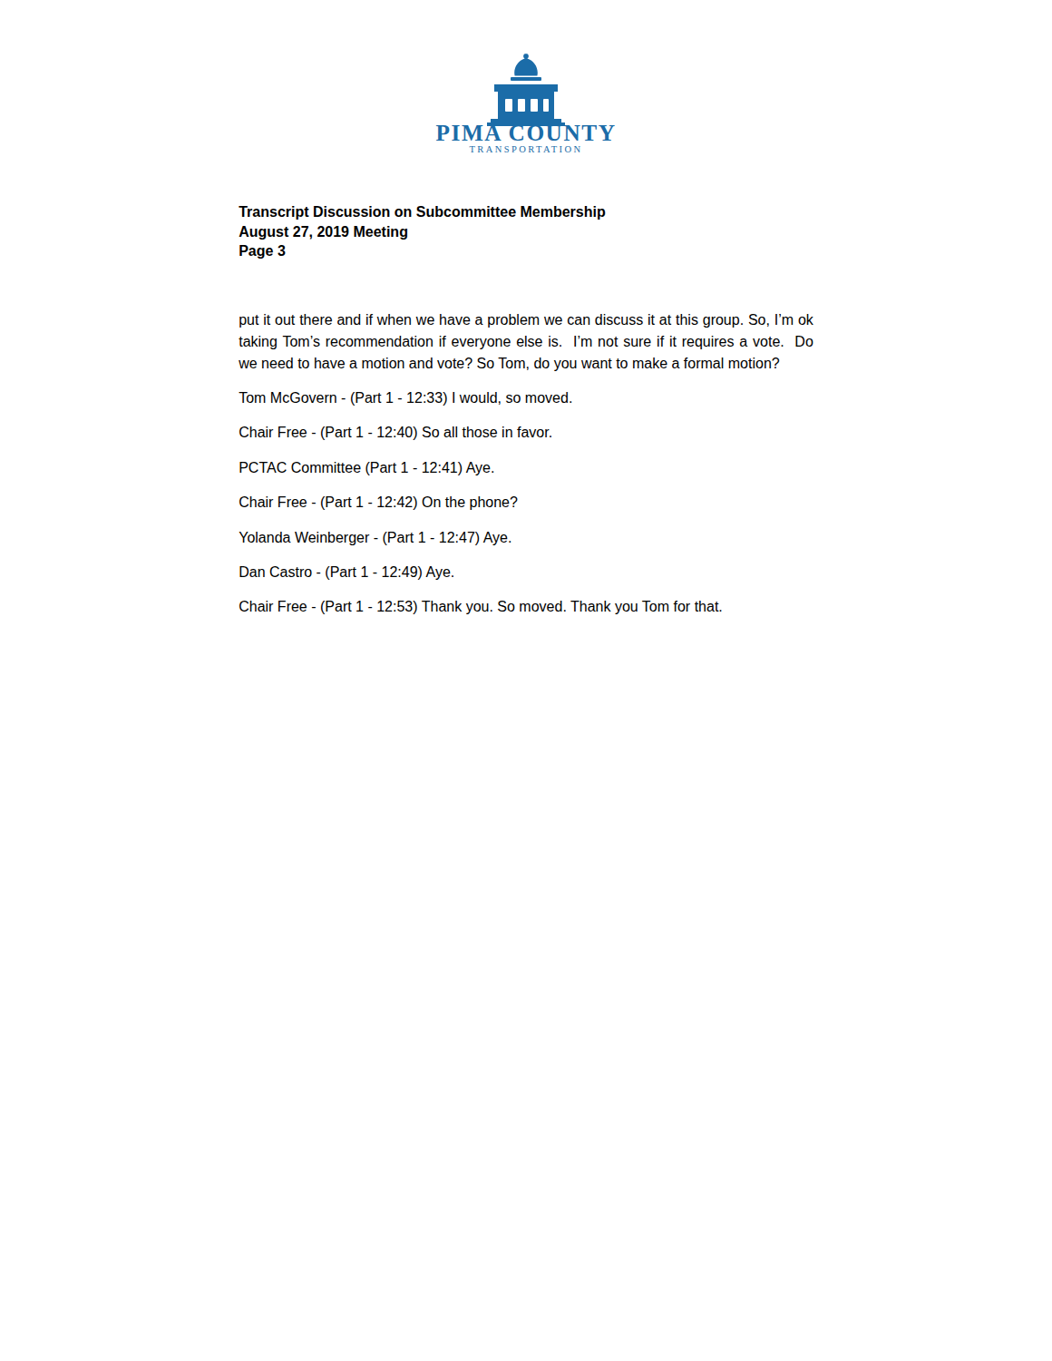PIMA COUNTY TRANSPORTATION
Transcript Discussion on Subcommittee Membership
August 27, 2019 Meeting
Page 3
put it out there and if when we have a problem we can discuss it at this group. So, I’m ok taking Tom’s recommendation if everyone else is. I’m not sure if it requires a vote. Do we need to have a motion and vote? So Tom, do you want to make a formal motion?
Tom McGovern - (Part 1 - 12:33) I would, so moved.
Chair Free - (Part 1 - 12:40) So all those in favor.
PCTAC Committee (Part 1 - 12:41) Aye.
Chair Free - (Part 1 - 12:42) On the phone?
Yolanda Weinberger - (Part 1 - 12:47) Aye.
Dan Castro - (Part 1 - 12:49) Aye.
Chair Free - (Part 1 - 12:53) Thank you. So moved. Thank you Tom for that.